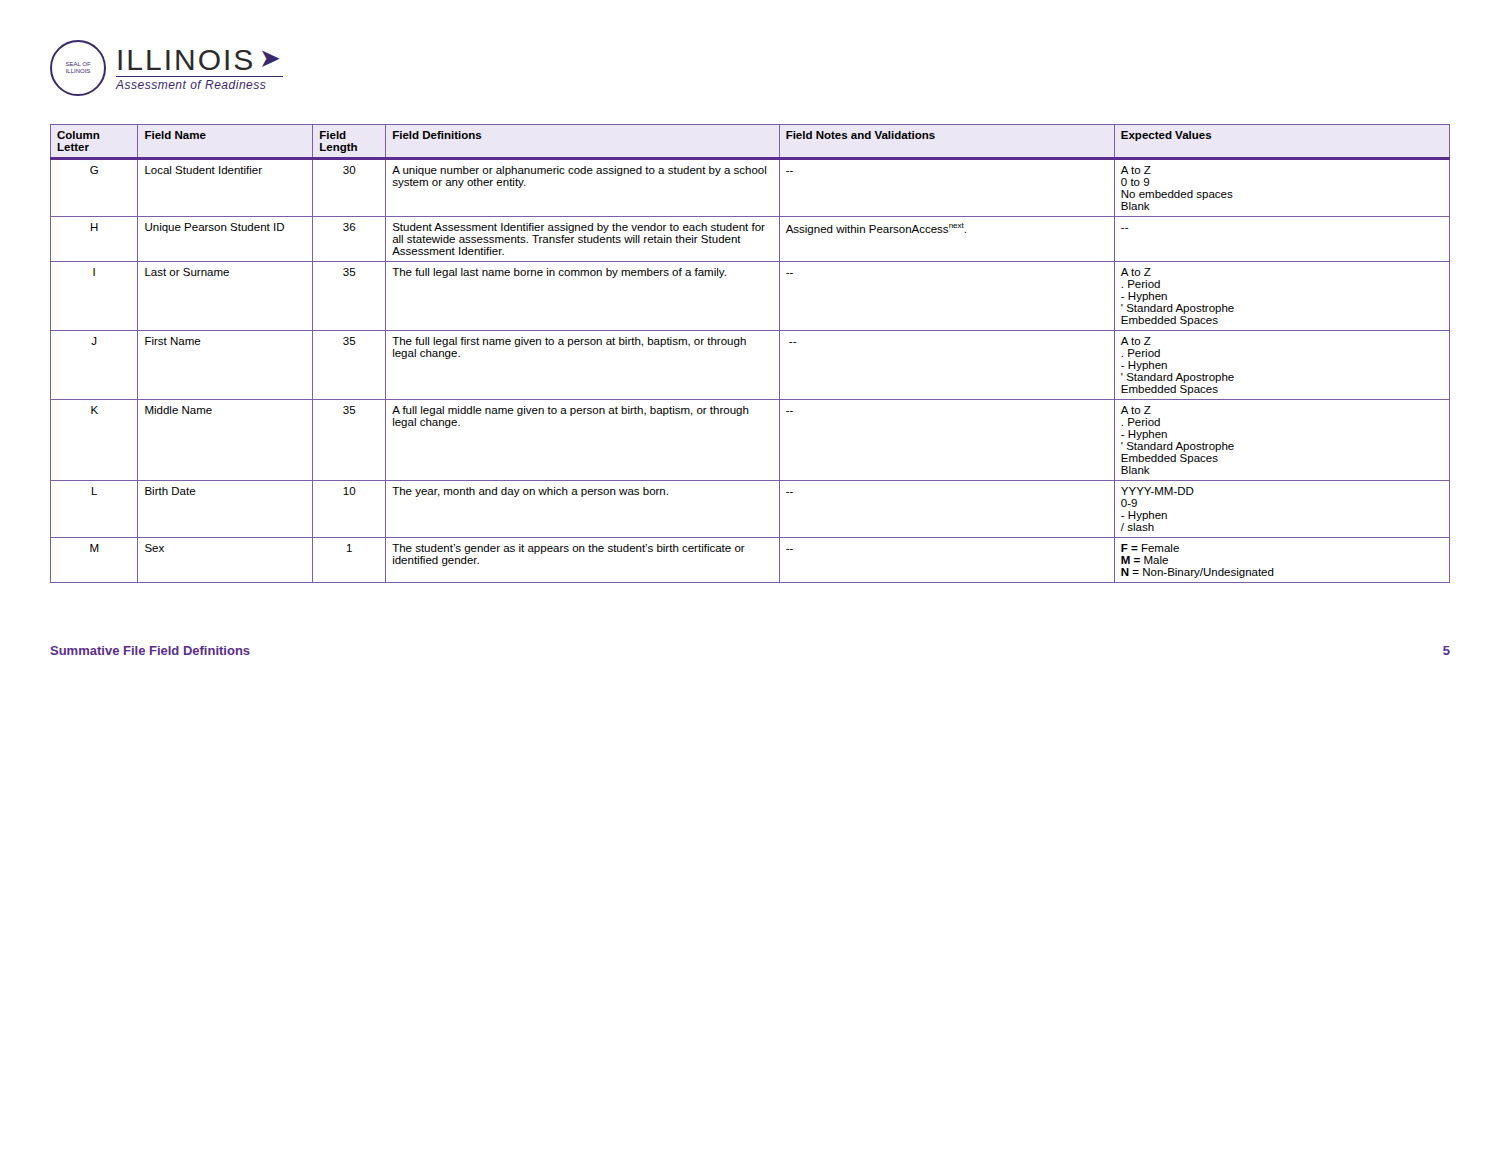SEAL OF
ILLINOIS
ILLINOIS➤
Assessment of Readiness
| Column Letter | Field Name | Field Length | Field Definitions | Field Notes and Validations | Expected Values |
| --- | --- | --- | --- | --- | --- |
| G | Local Student Identifier | 30 | A unique number or alphanumeric code assigned to a student by a school system or any other entity. | -- | A to Z 0 to 9 No embedded spaces Blank |
| H | Unique Pearson Student ID | 36 | Student Assessment Identifier assigned by the vendor to each student for all statewide assessments. Transfer students will retain their Student Assessment Identifier. | Assigned within PearsonAccess next . | -- |
| I | Last or Surname | 35 | The full legal last name borne in common by members of a family. | -- | A to Z . Period - Hyphen ' Standard Apostrophe Embedded Spaces |
| J | First Name | 35 | The full legal first name given to a person at birth, baptism, or through legal change. | -- | A to Z . Period - Hyphen ' Standard Apostrophe Embedded Spaces |
| K | Middle Name | 35 | A full legal middle name given to a person at birth, baptism, or through legal change. | -- | A to Z . Period - Hyphen ' Standard Apostrophe Embedded Spaces Blank |
| L | Birth Date | 10 | The year, month and day on which a person was born. | -- | YYYY-MM-DD 0-9 - Hyphen / slash |
| M | Sex | 1 | The student’s gender as it appears on the student’s birth certificate or identified gender. | -- | F = Female M = Male N = Non-Binary/Undesignated |
Summative File Field Definitions 5